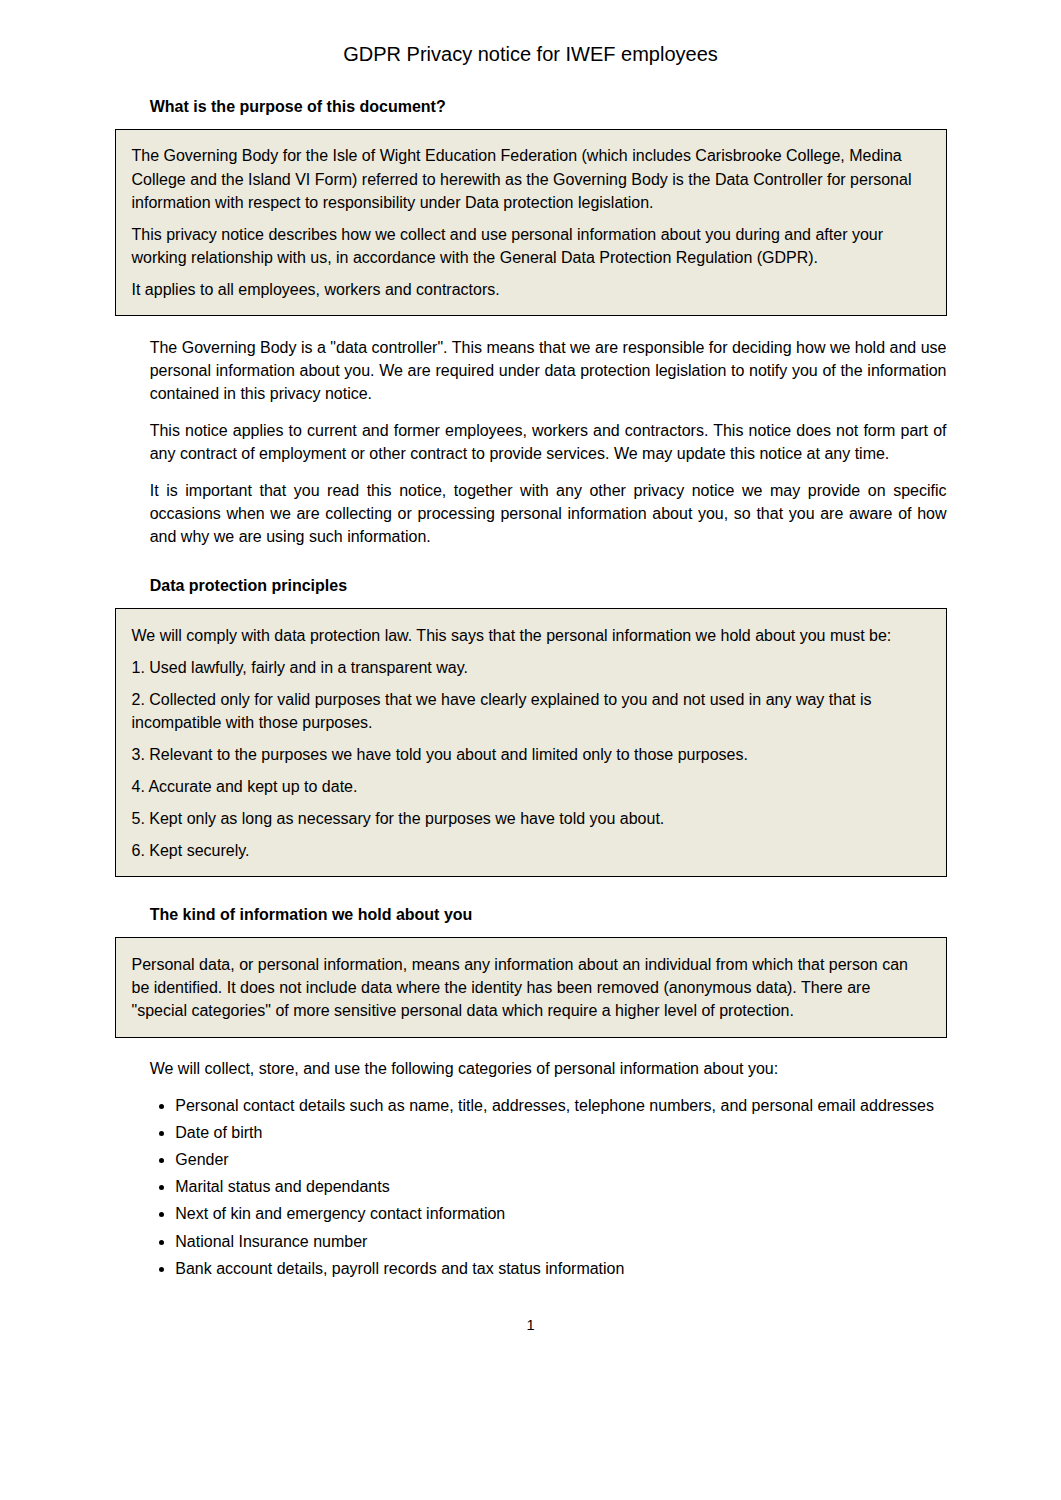GDPR Privacy notice for IWEF employees
What is the purpose of this document?
The Governing Body for the Isle of Wight Education Federation (which includes Carisbrooke College, Medina College and the Island VI Form) referred to herewith as the Governing Body is the Data Controller for personal information with respect to responsibility under Data protection legislation.
This privacy notice describes how we collect and use personal information about you during and after your working relationship with us, in accordance with the General Data Protection Regulation (GDPR).
It applies to all employees, workers and contractors.
The Governing Body is a "data controller". This means that we are responsible for deciding how we hold and use personal information about you. We are required under data protection legislation to notify you of the information contained in this privacy notice.
This notice applies to current and former employees, workers and contractors. This notice does not form part of any contract of employment or other contract to provide services. We may update this notice at any time.
It is important that you read this notice, together with any other privacy notice we may provide on specific occasions when we are collecting or processing personal information about you, so that you are aware of how and why we are using such information.
Data protection principles
We will comply with data protection law. This says that the personal information we hold about you must be:
1. Used lawfully, fairly and in a transparent way.
2. Collected only for valid purposes that we have clearly explained to you and not used in any way that is incompatible with those purposes.
3. Relevant to the purposes we have told you about and limited only to those purposes.
4. Accurate and kept up to date.
5. Kept only as long as necessary for the purposes we have told you about.
6. Kept securely.
The kind of information we hold about you
Personal data, or personal information, means any information about an individual from which that person can be identified. It does not include data where the identity has been removed (anonymous data). There are "special categories" of more sensitive personal data which require a higher level of protection.
We will collect, store, and use the following categories of personal information about you:
Personal contact details such as name, title, addresses, telephone numbers, and personal email addresses
Date of birth
Gender
Marital status and dependants
Next of kin and emergency contact information
National Insurance number
Bank account details, payroll records and tax status information
1